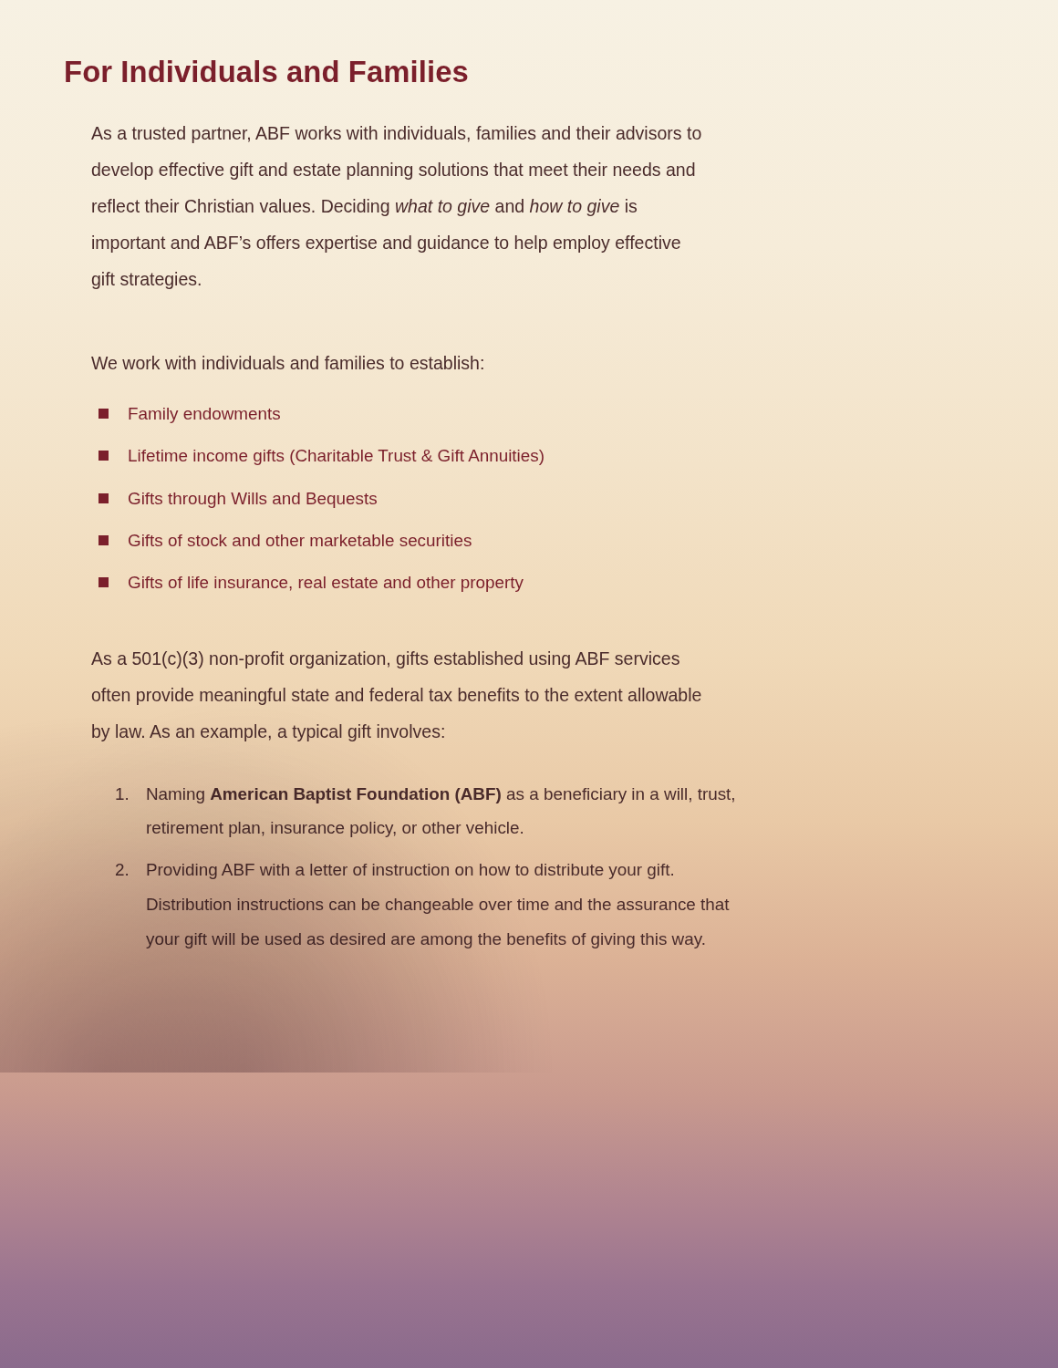For Individuals and Families
As a trusted partner, ABF works with individuals, families and their advisors to develop effective gift and estate planning solutions that meet their needs and reflect their Christian values. Deciding what to give and how to give is important and ABF’s offers expertise and guidance to help employ effective gift strategies.
We work with individuals and families to establish:
Family endowments
Lifetime income gifts (Charitable Trust & Gift Annuities)
Gifts through Wills and Bequests
Gifts of stock and other marketable securities
Gifts of life insurance, real estate and other property
As a 501(c)(3) non-profit organization, gifts established using ABF services often provide meaningful state and federal tax benefits to the extent allowable by law. As an example, a typical gift involves:
Naming American Baptist Foundation (ABF) as a beneficiary in a will, trust, retirement plan, insurance policy, or other vehicle.
Providing ABF with a letter of instruction on how to distribute your gift. Distribution instructions can be changeable over time and the assurance that your gift will be used as desired are among the benefits of giving this way.